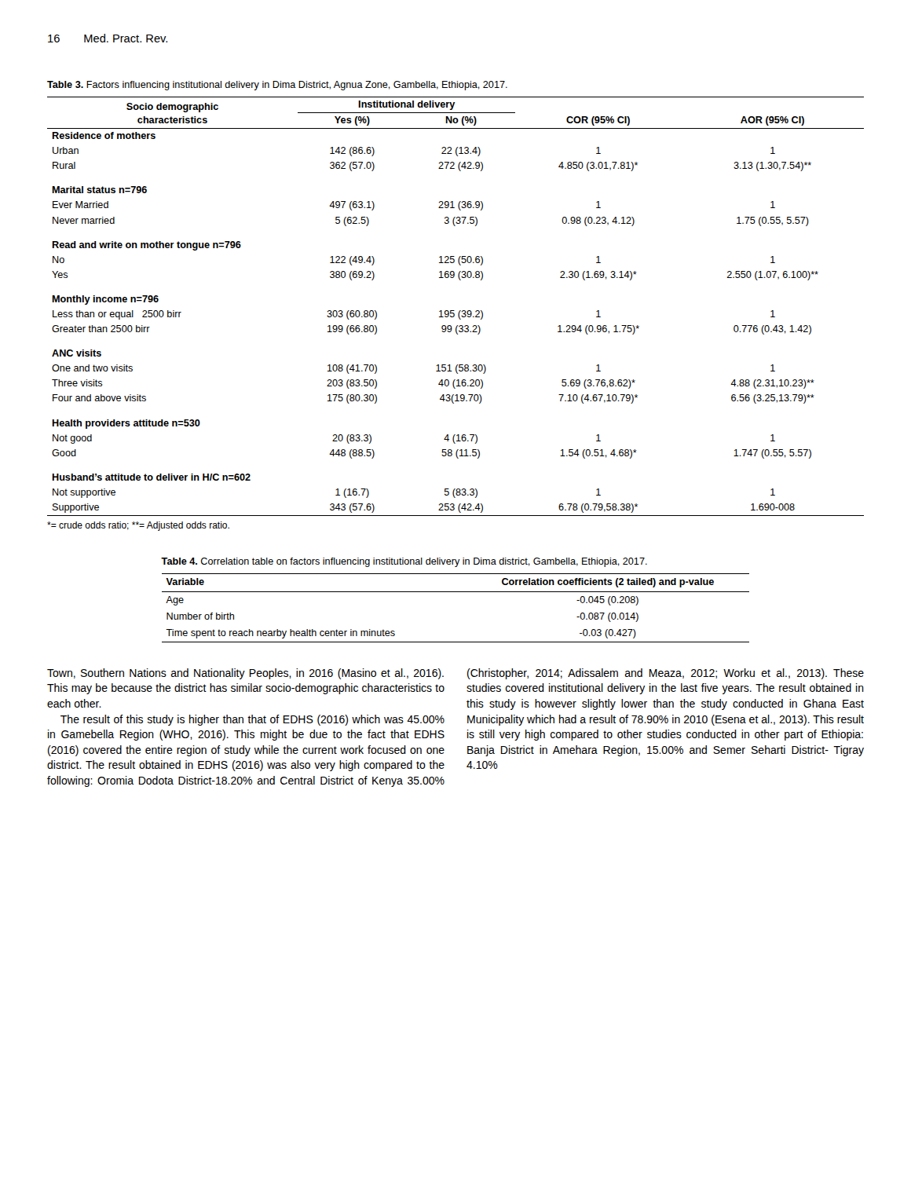16 Med. Pract. Rev.
Table 3. Factors influencing institutional delivery in Dima District, Agnua Zone, Gambella, Ethiopia, 2017.
| Socio demographic characteristics | Institutional delivery | COR (95% CI) | AOR (95% CI) |
| --- | --- | --- | --- |
| Yes (%) | No (%) |
| Residence of mothers |
| Urban | 142 (86.6) | 22 (13.4) | 1 | 1 |
| Rural | 362 (57.0) | 272 (42.9) | 4.850 (3.01,7.81)* | 3.13 (1.30,7.54)** |
| Marital status n=796 |
| Ever Married | 497 (63.1) | 291 (36.9) | 1 | 1 |
| Never married | 5 (62.5) | 3 (37.5) | 0.98 (0.23, 4.12) | 1.75 (0.55, 5.57) |
| Read and write on mother tongue n=796 |
| No | 122 (49.4) | 125 (50.6) | 1 | 1 |
| Yes | 380 (69.2) | 169 (30.8) | 2.30 (1.69, 3.14)* | 2.550 (1.07, 6.100)** |
| Monthly income n=796 |
| Less than or equal 2500 birr | 303 (60.80) | 195 (39.2) | 1 | 1 |
| Greater than 2500 birr | 199 (66.80) | 99 (33.2) | 1.294 (0.96, 1.75)* | 0.776 (0.43, 1.42) |
| ANC visits |
| One and two visits | 108 (41.70) | 151 (58.30) | 1 | 1 |
| Three visits | 203 (83.50) | 40 (16.20) | 5.69 (3.76,8.62)* | 4.88 (2.31,10.23)** |
| Four and above visits | 175 (80.30) | 43(19.70) | 7.10 (4.67,10.79)* | 6.56 (3.25,13.79)** |
| Health providers attitude n=530 |
| Not good | 20 (83.3) | 4 (16.7) | 1 | 1 |
| Good | 448 (88.5) | 58 (11.5) | 1.54 (0.51, 4.68)* | 1.747 (0.55, 5.57) |
| Husband’s attitude to deliver in H/C n=602 |
| Not supportive | 1 (16.7) | 5 (83.3) | 1 | 1 |
| Supportive | 343 (57.6) | 253 (42.4) | 6.78 (0.79,58.38)* | 1.690-008 |
*= crude odds ratio; **= Adjusted odds ratio.
Table 4. Correlation table on factors influencing institutional delivery in Dima district, Gambella, Ethiopia, 2017.
| Variable | Correlation coefficients (2 tailed) and p-value |
| --- | --- |
| Age | -0.045 (0.208) |
| Number of birth | -0.087 (0.014) |
| Time spent to reach nearby health center in minutes | -0.03 (0.427) |
Town, Southern Nations and Nationality Peoples, in 2016 (Masino et al., 2016). This may be because the district has similar socio-demographic characteristics to each other.
The result of this study is higher than that of EDHS (2016) which was 45.00% in Gamebella Region (WHO, 2016). This might be due to the fact that EDHS (2016) covered the entire region of study while the current work focused on one district. The result obtained in EDHS (2016) was also very high compared to the following: Oromia Dodota District-18.20% and Central District of Kenya 35.00% (Christopher, 2014; Adissalem and Meaza, 2012; Worku et al., 2013). These studies covered institutional delivery in the last five years. The result obtained in this study is however slightly lower than the study conducted in Ghana East Municipality which had a result of 78.90% in 2010 (Esena et al., 2013). This result is still very high compared to other studies conducted in other part of Ethiopia: Banja District in Amehara Region, 15.00% and Semer Seharti District- Tigray 4.10%